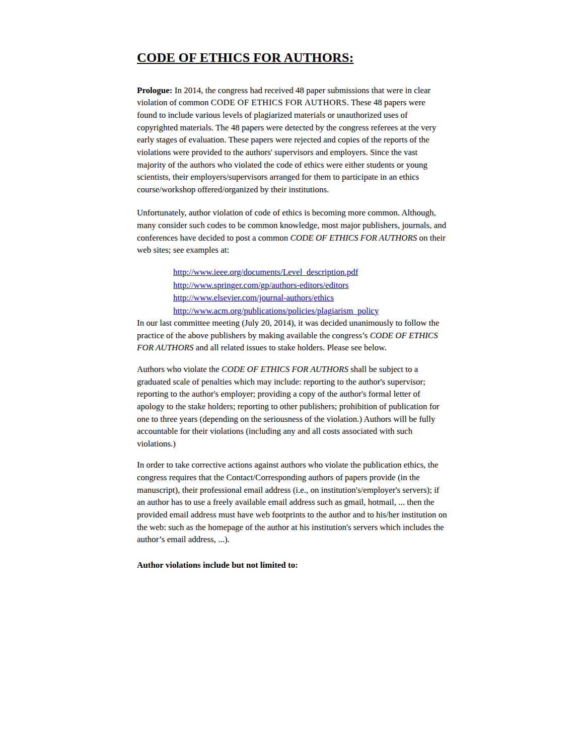CODE OF ETHICS FOR AUTHORS:
Prologue: In 2014, the congress had received 48 paper submissions that were in clear violation of common CODE OF ETHICS FOR AUTHORS. These 48 papers were found to include various levels of plagiarized materials or unauthorized uses of copyrighted materials. The 48 papers were detected by the congress referees at the very early stages of evaluation. These papers were rejected and copies of the reports of the violations were provided to the authors' supervisors and employers. Since the vast majority of the authors who violated the code of ethics were either students or young scientists, their employers/supervisors arranged for them to participate in an ethics course/workshop offered/organized by their institutions.
Unfortunately, author violation of code of ethics is becoming more common. Although, many consider such codes to be common knowledge, most major publishers, journals, and conferences have decided to post a common CODE OF ETHICS FOR AUTHORS on their web sites; see examples at:
http://www.ieee.org/documents/Level_description.pdf
http://www.springer.com/gp/authors-editors/editors
http://www.elsevier.com/journal-authors/ethics
http://www.acm.org/publications/policies/plagiarism_policy
In our last committee meeting (July 20, 2014), it was decided unanimously to follow the practice of the above publishers by making available the congress’s CODE OF ETHICS FOR AUTHORS and all related issues to stake holders. Please see below.
Authors who violate the CODE OF ETHICS FOR AUTHORS shall be subject to a graduated scale of penalties which may include: reporting to the author's supervisor; reporting to the author's employer; providing a copy of the author's formal letter of apology to the stake holders; reporting to other publishers; prohibition of publication for one to three years (depending on the seriousness of the violation.) Authors will be fully accountable for their violations (including any and all costs associated with such violations.)
In order to take corrective actions against authors who violate the publication ethics, the congress requires that the Contact/Corresponding authors of papers provide (in the manuscript), their professional email address (i.e., on institution's/employer's servers); if an author has to use a freely available email address such as gmail, hotmail, ... then the provided email address must have web footprints to the author and to his/her institution on the web: such as the homepage of the author at his institution's servers which includes the author’s email address, ...).
Author violations include but not limited to: